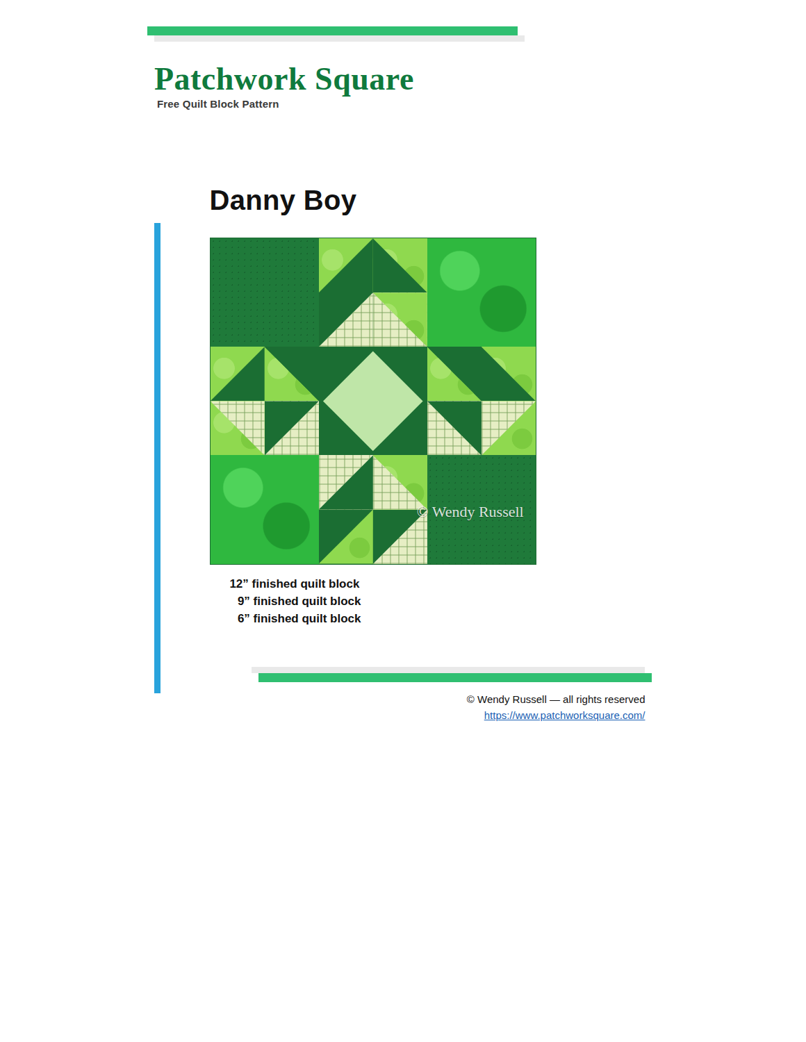Patchwork Square
Free Quilt Block Pattern
Danny Boy
© Wendy Russell
12” finished quilt block
9” finished quilt block
6” finished quilt block
© Wendy Russell — all rights reserved
https://www.patchworksquare.com/